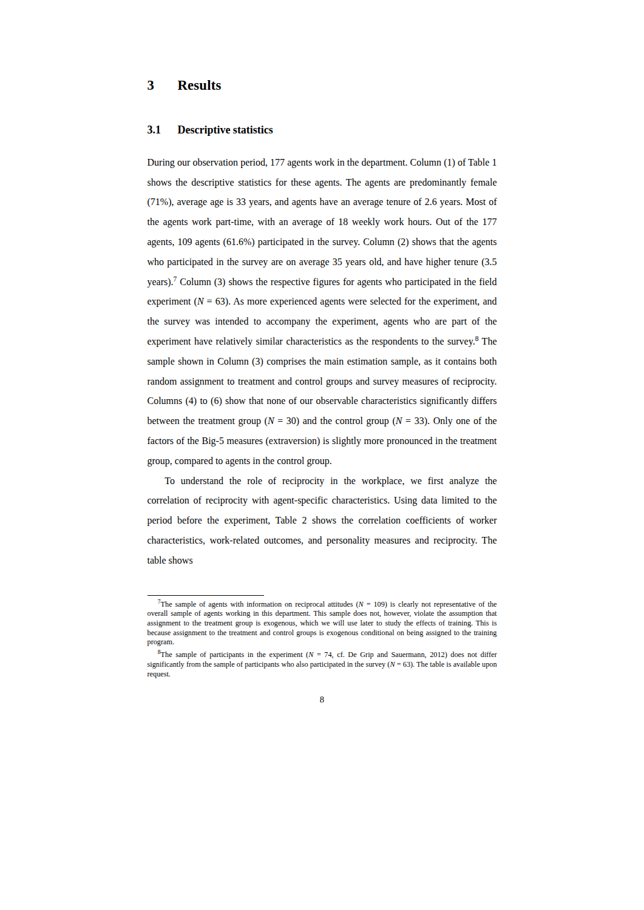3 Results
3.1 Descriptive statistics
During our observation period, 177 agents work in the department. Column (1) of Table 1 shows the descriptive statistics for these agents. The agents are predominantly female (71%), average age is 33 years, and agents have an average tenure of 2.6 years. Most of the agents work part-time, with an average of 18 weekly work hours. Out of the 177 agents, 109 agents (61.6%) participated in the survey. Column (2) shows that the agents who participated in the survey are on average 35 years old, and have higher tenure (3.5 years).7 Column (3) shows the respective figures for agents who participated in the field experiment (N = 63). As more experienced agents were selected for the experiment, and the survey was intended to accompany the experiment, agents who are part of the experiment have relatively similar characteristics as the respondents to the survey.8 The sample shown in Column (3) comprises the main estimation sample, as it contains both random assignment to treatment and control groups and survey measures of reciprocity. Columns (4) to (6) show that none of our observable characteristics significantly differs between the treatment group (N = 30) and the control group (N = 33). Only one of the factors of the Big-5 measures (extraversion) is slightly more pronounced in the treatment group, compared to agents in the control group.
To understand the role of reciprocity in the workplace, we first analyze the correlation of reciprocity with agent-specific characteristics. Using data limited to the period before the experiment, Table 2 shows the correlation coefficients of worker characteristics, work-related outcomes, and personality measures and reciprocity. The table shows
7The sample of agents with information on reciprocal attitudes (N = 109) is clearly not representative of the overall sample of agents working in this department. This sample does not, however, violate the assumption that assignment to the treatment group is exogenous, which we will use later to study the effects of training. This is because assignment to the treatment and control groups is exogenous conditional on being assigned to the training program.
8The sample of participants in the experiment (N = 74, cf. De Grip and Sauermann, 2012) does not differ significantly from the sample of participants who also participated in the survey (N = 63). The table is available upon request.
8